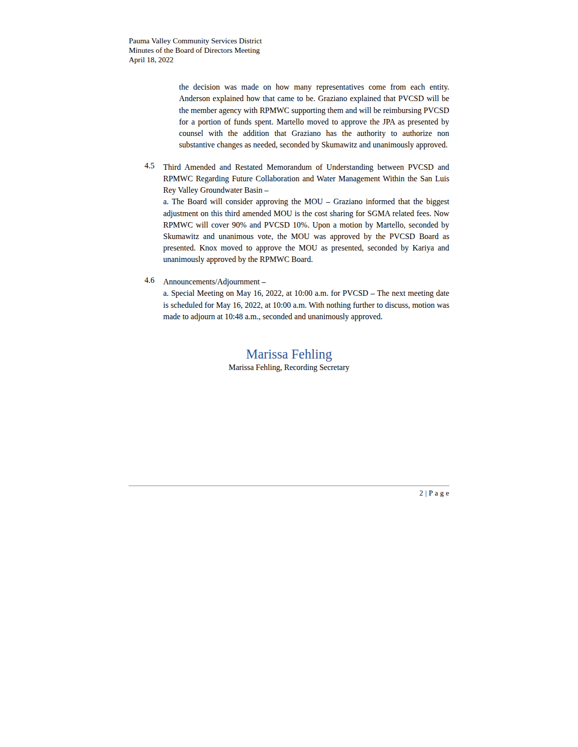Pauma Valley Community Services District
Minutes of the Board of Directors Meeting
April 18, 2022
the decision was made on how many representatives come from each entity. Anderson explained how that came to be. Graziano explained that PVCSD will be the member agency with RPMWC supporting them and will be reimbursing PVCSD for a portion of funds spent. Martello moved to approve the JPA as presented by counsel with the addition that Graziano has the authority to authorize non substantive changes as needed, seconded by Skumawitz and unanimously approved.
4.5
Third Amended and Restated Memorandum of Understanding between PVCSD and RPMWC Regarding Future Collaboration and Water Management Within the San Luis Rey Valley Groundwater Basin –
a. The Board will consider approving the MOU – Graziano informed that the biggest adjustment on this third amended MOU is the cost sharing for SGMA related fees. Now RPMWC will cover 90% and PVCSD 10%. Upon a motion by Martello, seconded by Skumawitz and unanimous vote, the MOU was approved by the PVCSD Board as presented. Knox moved to approve the MOU as presented, seconded by Kariya and unanimously approved by the RPMWC Board.
4.6
Announcements/Adjournment –
a. Special Meeting on May 16, 2022, at 10:00 a.m. for PVCSD – The next meeting date is scheduled for May 16, 2022, at 10:00 a.m. With nothing further to discuss, motion was made to adjourn at 10:48 a.m., seconded and unanimously approved.
Marissa Fehling
Marissa Fehling, Recording Secretary
2 | P a g e